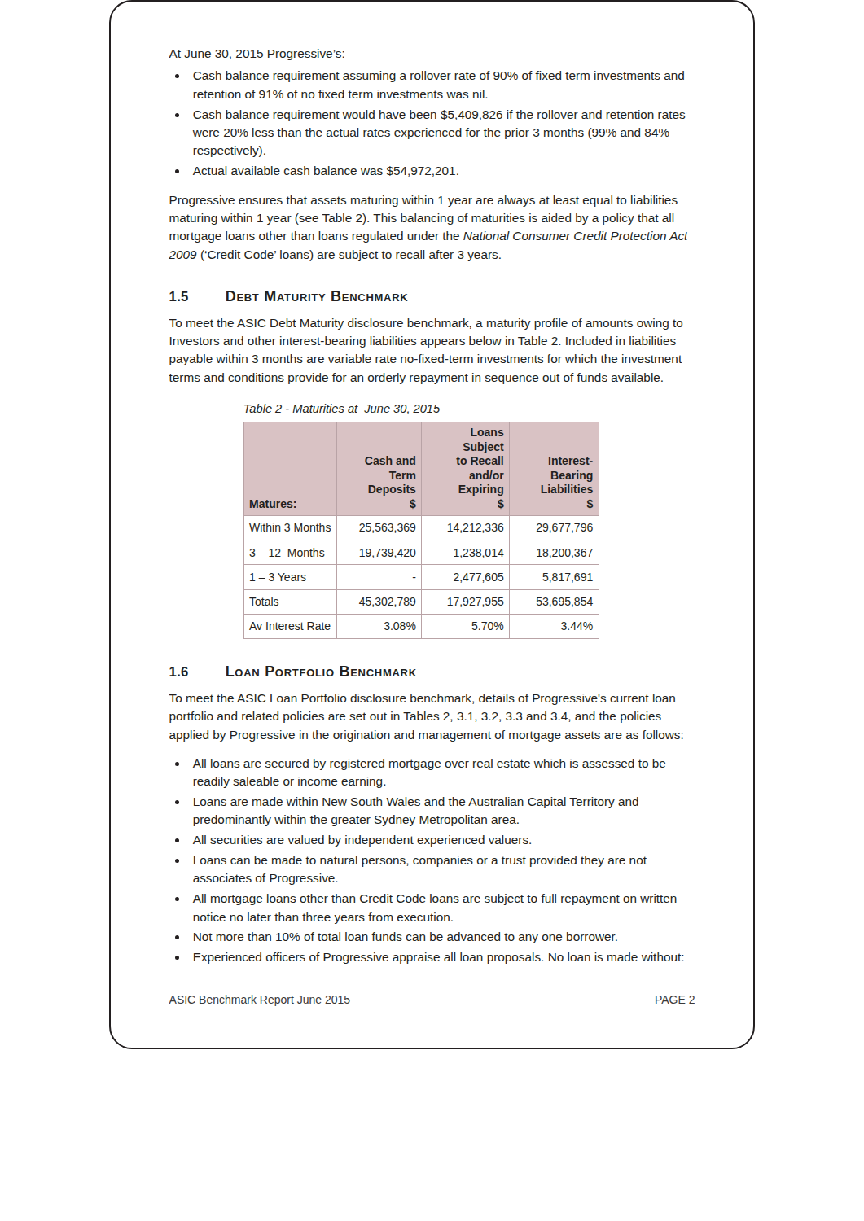At June 30, 2015 Progressive’s:
Cash balance requirement assuming a rollover rate of 90% of fixed term investments and retention of 91% of no fixed term investments was nil.
Cash balance requirement would have been $5,409,826 if the rollover and retention rates were 20% less than the actual rates experienced for the prior 3 months (99% and 84% respectively).
Actual available cash balance was $54,972,201.
Progressive ensures that assets maturing within 1 year are always at least equal to liabilities maturing within 1 year (see Table 2). This balancing of maturities is aided by a policy that all mortgage loans other than loans regulated under the National Consumer Credit Protection Act 2009 (‘Credit Code’ loans) are subject to recall after 3 years.
1.5 Debt Maturity Benchmark
To meet the ASIC Debt Maturity disclosure benchmark, a maturity profile of amounts owing to Investors and other interest-bearing liabilities appears below in Table 2. Included in liabilities payable within 3 months are variable rate no-fixed-term investments for which the investment terms and conditions provide for an orderly repayment in sequence out of funds available.
Table 2 - Maturities at June 30, 2015
| Matures: | Cash and Term Deposits $ | Loans Subject to Recall and/or Expiring $ | Interest-Bearing Liabilities $ |
| --- | --- | --- | --- |
| Within 3 Months | 25,563,369 | 14,212,336 | 29,677,796 |
| 3 – 12 Months | 19,739,420 | 1,238,014 | 18,200,367 |
| 1 – 3 Years | - | 2,477,605 | 5,817,691 |
| Totals | 45,302,789 | 17,927,955 | 53,695,854 |
| Av Interest Rate | 3.08% | 5.70% | 3.44% |
1.6 Loan Portfolio Benchmark
To meet the ASIC Loan Portfolio disclosure benchmark, details of Progressive's current loan portfolio and related policies are set out in Tables 2, 3.1, 3.2, 3.3 and 3.4, and the policies applied by Progressive in the origination and management of mortgage assets are as follows:
All loans are secured by registered mortgage over real estate which is assessed to be readily saleable or income earning.
Loans are made within New South Wales and the Australian Capital Territory and predominantly within the greater Sydney Metropolitan area.
All securities are valued by independent experienced valuers.
Loans can be made to natural persons, companies or a trust provided they are not associates of Progressive.
All mortgage loans other than Credit Code loans are subject to full repayment on written notice no later than three years from execution.
Not more than 10% of total loan funds can be advanced to any one borrower.
Experienced officers of Progressive appraise all loan proposals. No loan is made without:
ASIC Benchmark Report June 2015 PAGE 2